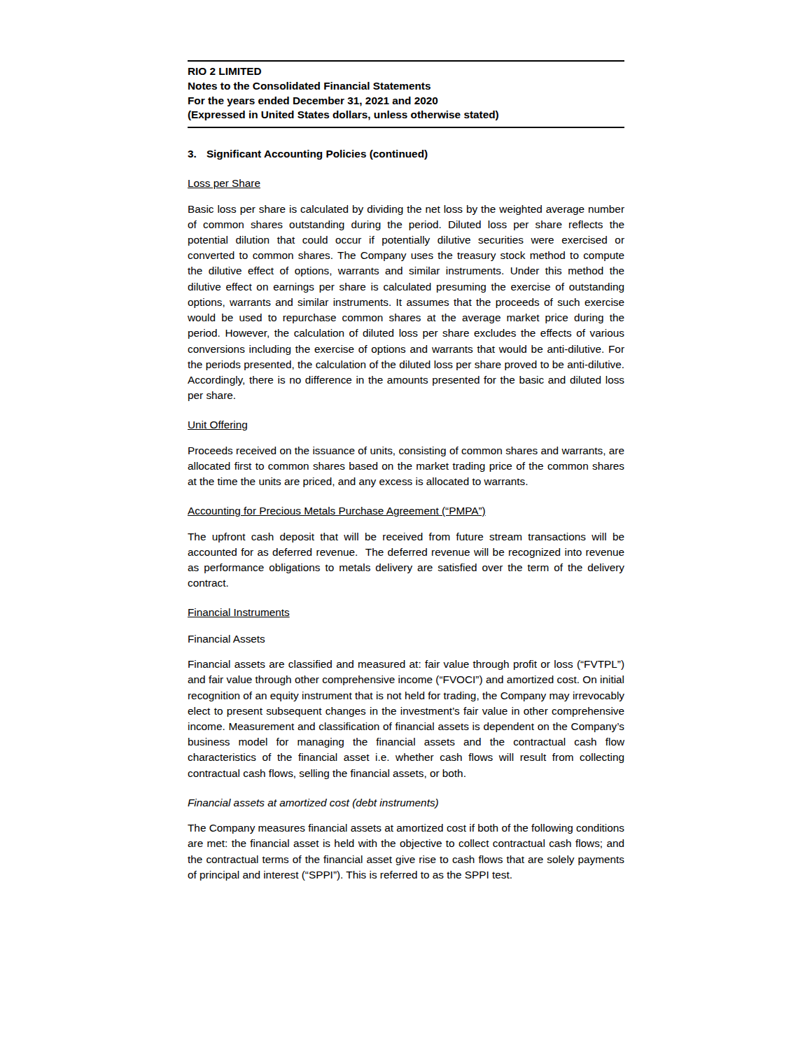RIO 2 LIMITED
Notes to the Consolidated Financial Statements
For the years ended December 31, 2021 and 2020
(Expressed in United States dollars, unless otherwise stated)
3. Significant Accounting Policies (continued)
Loss per Share
Basic loss per share is calculated by dividing the net loss by the weighted average number of common shares outstanding during the period. Diluted loss per share reflects the potential dilution that could occur if potentially dilutive securities were exercised or converted to common shares. The Company uses the treasury stock method to compute the dilutive effect of options, warrants and similar instruments. Under this method the dilutive effect on earnings per share is calculated presuming the exercise of outstanding options, warrants and similar instruments. It assumes that the proceeds of such exercise would be used to repurchase common shares at the average market price during the period. However, the calculation of diluted loss per share excludes the effects of various conversions including the exercise of options and warrants that would be anti-dilutive. For the periods presented, the calculation of the diluted loss per share proved to be anti-dilutive. Accordingly, there is no difference in the amounts presented for the basic and diluted loss per share.
Unit Offering
Proceeds received on the issuance of units, consisting of common shares and warrants, are allocated first to common shares based on the market trading price of the common shares at the time the units are priced, and any excess is allocated to warrants.
Accounting for Precious Metals Purchase Agreement (“PMPA”)
The upfront cash deposit that will be received from future stream transactions will be accounted for as deferred revenue. The deferred revenue will be recognized into revenue as performance obligations to metals delivery are satisfied over the term of the delivery contract.
Financial Instruments
Financial Assets
Financial assets are classified and measured at: fair value through profit or loss (“FVTPL”) and fair value through other comprehensive income (“FVOCI”) and amortized cost. On initial recognition of an equity instrument that is not held for trading, the Company may irrevocably elect to present subsequent changes in the investment’s fair value in other comprehensive income. Measurement and classification of financial assets is dependent on the Company’s business model for managing the financial assets and the contractual cash flow characteristics of the financial asset i.e. whether cash flows will result from collecting contractual cash flows, selling the financial assets, or both.
Financial assets at amortized cost (debt instruments)
The Company measures financial assets at amortized cost if both of the following conditions are met: the financial asset is held with the objective to collect contractual cash flows; and the contractual terms of the financial asset give rise to cash flows that are solely payments of principal and interest (“SPPI”). This is referred to as the SPPI test.